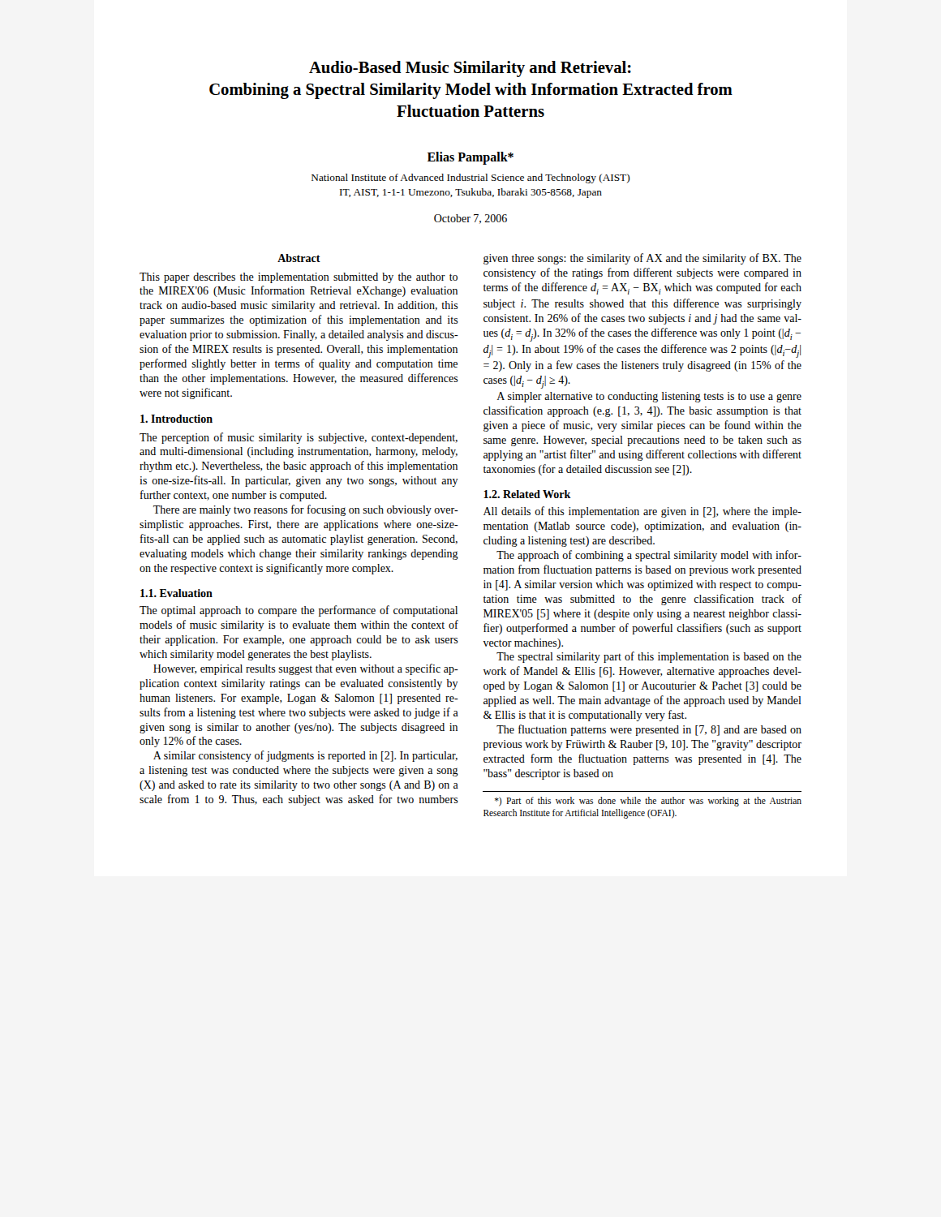Audio-Based Music Similarity and Retrieval:
Combining a Spectral Similarity Model with Information Extracted from
Fluctuation Patterns
Elias Pampalk*
National Institute of Advanced Industrial Science and Technology (AIST)
IT, AIST, 1-1-1 Umezono, Tsukuba, Ibaraki 305-8568, Japan
October 7, 2006
Abstract
This paper describes the implementation submitted by the author to the MIREX'06 (Music Information Retrieval eXchange) evaluation track on audio-based music similarity and retrieval. In addition, this paper summarizes the optimization of this implementation and its evaluation prior to submission. Finally, a detailed analysis and discussion of the MIREX results is presented. Overall, this implementation performed slightly better in terms of quality and computation time than the other implementations. However, the measured differences were not significant.
1. Introduction
The perception of music similarity is subjective, context-dependent, and multi-dimensional (including instrumentation, harmony, melody, rhythm etc.). Nevertheless, the basic approach of this implementation is one-size-fits-all. In particular, given any two songs, without any further context, one number is computed.
There are mainly two reasons for focusing on such obviously over-simplistic approaches. First, there are applications where one-size-fits-all can be applied such as automatic playlist generation. Second, evaluating models which change their similarity rankings depending on the respective context is significantly more complex.
1.1. Evaluation
The optimal approach to compare the performance of computational models of music similarity is to evaluate them within the context of their application. For example, one approach could be to ask users which similarity model generates the best playlists.
However, empirical results suggest that even without a specific application context similarity ratings can be evaluated consistently by human listeners. For example, Logan & Salomon [1] presented results from a listening test where two subjects were asked to judge if a given song is similar to another (yes/no). The subjects disagreed in only 12% of the cases.
A similar consistency of judgments is reported in [2]. In particular, a listening test was conducted where the subjects were given a song (X) and asked to rate its similarity to two other songs (A and B) on a scale from 1 to 9. Thus, each subject was asked for two numbers given three songs: the similarity of AX and the similarity of BX. The consistency of the ratings from different subjects were compared in terms of the difference di = AXi − BXi which was computed for each subject i. The results showed that this difference was surprisingly consistent. In 26% of the cases two subjects i and j had the same values (di = dj). In 32% of the cases the difference was only 1 point (|di − dj| = 1). In about 19% of the cases the difference was 2 points (|di−dj| = 2). Only in a few cases the listeners truly disagreed (in 15% of the cases (|di − dj| ≥ 4).
A simpler alternative to conducting listening tests is to use a genre classification approach (e.g. [1, 3, 4]). The basic assumption is that given a piece of music, very similar pieces can be found within the same genre. However, special precautions need to be taken such as applying an "artist filter" and using different collections with different taxonomies (for a detailed discussion see [2]).
1.2. Related Work
All details of this implementation are given in [2], where the implementation (Matlab source code), optimization, and evaluation (including a listening test) are described.
The approach of combining a spectral similarity model with information from fluctuation patterns is based on previous work presented in [4]. A similar version which was optimized with respect to computation time was submitted to the genre classification track of MIREX'05 [5] where it (despite only using a nearest neighbor classifier) outperformed a number of powerful classifiers (such as support vector machines).
The spectral similarity part of this implementation is based on the work of Mandel & Ellis [6]. However, alternative approaches developed by Logan & Salomon [1] or Aucouturier & Pachet [3] could be applied as well. The main advantage of the approach used by Mandel & Ellis is that it is computationally very fast.
The fluctuation patterns were presented in [7, 8] and are based on previous work by Früwirth & Rauber [9, 10]. The "gravity" descriptor extracted form the fluctuation patterns was presented in [4]. The "bass" descriptor is based on
*) Part of this work was done while the author was working at the Austrian Research Institute for Artificial Intelligence (OFAI).